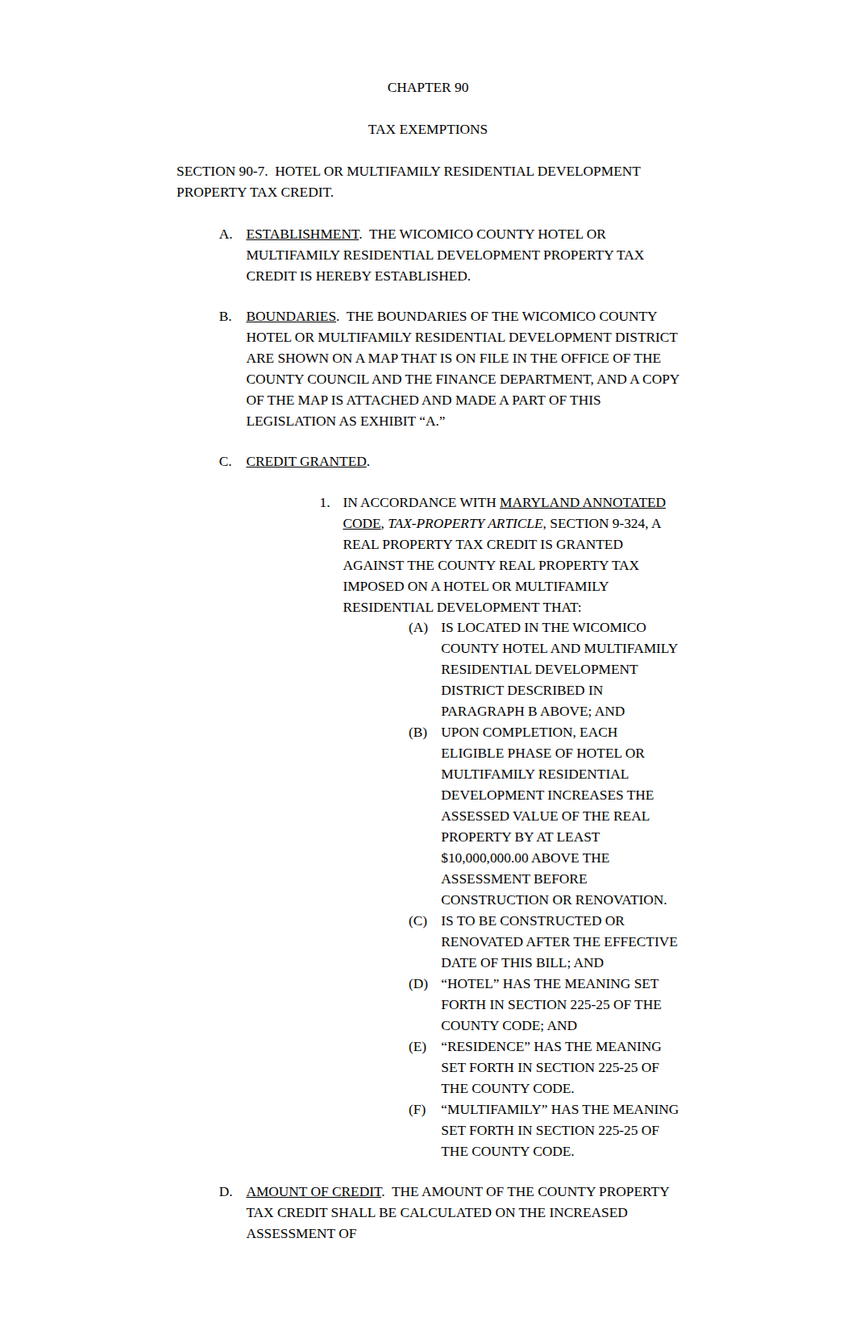CHAPTER 90
TAX EXEMPTIONS
SECTION 90-7. HOTEL OR MULTIFAMILY RESIDENTIAL DEVELOPMENT PROPERTY TAX CREDIT.
A. ESTABLISHMENT. THE WICOMICO COUNTY HOTEL OR MULTIFAMILY RESIDENTIAL DEVELOPMENT PROPERTY TAX CREDIT IS HEREBY ESTABLISHED.
B. BOUNDARIES. THE BOUNDARIES OF THE WICOMICO COUNTY HOTEL OR MULTIFAMILY RESIDENTIAL DEVELOPMENT DISTRICT ARE SHOWN ON A MAP THAT IS ON FILE IN THE OFFICE OF THE COUNTY COUNCIL AND THE FINANCE DEPARTMENT, AND A COPY OF THE MAP IS ATTACHED AND MADE A PART OF THIS LEGISLATION AS EXHIBIT “A.”
C. CREDIT GRANTED.
1. IN ACCORDANCE WITH MARYLAND ANNOTATED CODE, TAX-PROPERTY ARTICLE, SECTION 9-324, A REAL PROPERTY TAX CREDIT IS GRANTED AGAINST THE COUNTY REAL PROPERTY TAX IMPOSED ON A HOTEL OR MULTIFAMILY RESIDENTIAL DEVELOPMENT THAT:
(A) IS LOCATED IN THE WICOMICO COUNTY HOTEL AND MULTIFAMILY RESIDENTIAL DEVELOPMENT DISTRICT DESCRIBED IN PARAGRAPH B ABOVE; AND
(B) UPON COMPLETION, EACH ELIGIBLE PHASE OF HOTEL OR MULTIFAMILY RESIDENTIAL DEVELOPMENT INCREASES THE ASSESSED VALUE OF THE REAL PROPERTY BY AT LEAST $10,000,000.00 ABOVE THE ASSESSMENT BEFORE CONSTRUCTION OR RENOVATION.
(C) IS TO BE CONSTRUCTED OR RENOVATED AFTER THE EFFECTIVE DATE OF THIS BILL; AND
(D) “HOTEL” HAS THE MEANING SET FORTH IN SECTION 225-25 OF THE COUNTY CODE; AND
(E) “RESIDENCE” HAS THE MEANING SET FORTH IN SECTION 225-25 OF THE COUNTY CODE.
(F) “MULTIFAMILY” HAS THE MEANING SET FORTH IN SECTION 225-25 OF THE COUNTY CODE.
D. AMOUNT OF CREDIT. THE AMOUNT OF THE COUNTY PROPERTY TAX CREDIT SHALL BE CALCULATED ON THE INCREASED ASSESSMENT OF